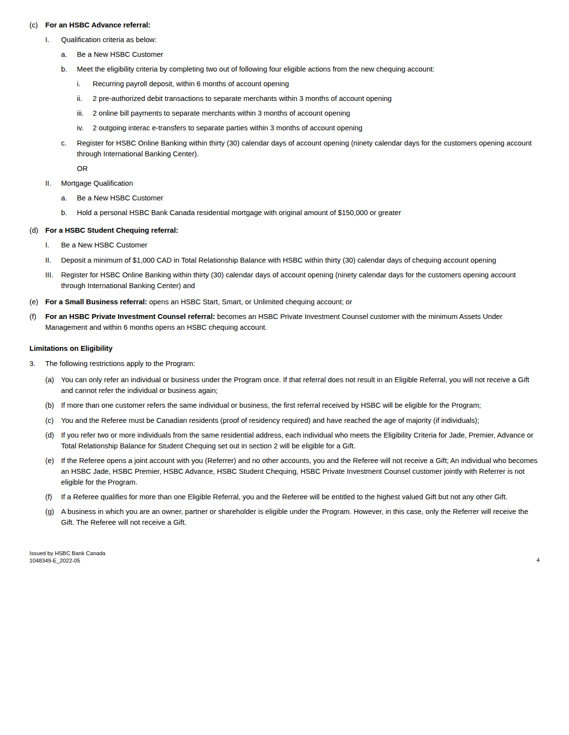(c) For an HSBC Advance referral:
I. Qualification criteria as below:
a. Be a New HSBC Customer
b. Meet the eligibility criteria by completing two out of following four eligible actions from the new chequing account:
i. Recurring payroll deposit, within 6 months of account opening
ii. 2 pre-authorized debit transactions to separate merchants within 3 months of account opening
iii. 2 online bill payments to separate merchants within 3 months of account opening
iv. 2 outgoing interac e-transfers to separate parties within 3 months of account opening
c. Register for HSBC Online Banking within thirty (30) calendar days of account opening (ninety calendar days for the customers opening account through International Banking Center).
OR
II. Mortgage Qualification
a. Be a New HSBC Customer
b. Hold a personal HSBC Bank Canada residential mortgage with original amount of $150,000 or greater
(d) For a HSBC Student Chequing referral:
I. Be a New HSBC Customer
II. Deposit a minimum of $1,000 CAD in Total Relationship Balance with HSBC within thirty (30) calendar days of chequing account opening
III. Register for HSBC Online Banking within thirty (30) calendar days of account opening (ninety calendar days for the customers opening account through International Banking Center) and
(e) For a Small Business referral: opens an HSBC Start, Smart, or Unlimited chequing account; or
(f) For an HSBC Private Investment Counsel referral: becomes an HSBC Private Investment Counsel customer with the minimum Assets Under Management and within 6 months opens an HSBC chequing account.
Limitations on Eligibility
3. The following restrictions apply to the Program:
(a) You can only refer an individual or business under the Program once. If that referral does not result in an Eligible Referral, you will not receive a Gift and cannot refer the individual or business again;
(b) If more than one customer refers the same individual or business, the first referral received by HSBC will be eligible for the Program;
(c) You and the Referee must be Canadian residents (proof of residency required) and have reached the age of majority (if individuals);
(d) If you refer two or more individuals from the same residential address, each individual who meets the Eligibility Criteria for Jade, Premier, Advance or Total Relationship Balance for Student Chequing set out in section 2 will be eligible for a Gift.
(e) If the Referee opens a joint account with you (Referrer) and no other accounts, you and the Referee will not receive a Gift; An individual who becomes an HSBC Jade, HSBC Premier, HSBC Advance, HSBC Student Chequing, HSBC Private Investment Counsel customer jointly with Referrer is not eligible for the Program.
(f) If a Referee qualifies for more than one Eligible Referral, you and the Referee will be entitled to the highest valued Gift but not any other Gift.
(g) A business in which you are an owner, partner or shareholder is eligible under the Program. However, in this case, only the Referrer will receive the Gift. The Referee will not receive a Gift.
Issued by HSBC Bank Canada
1048349-E_2022-05
4